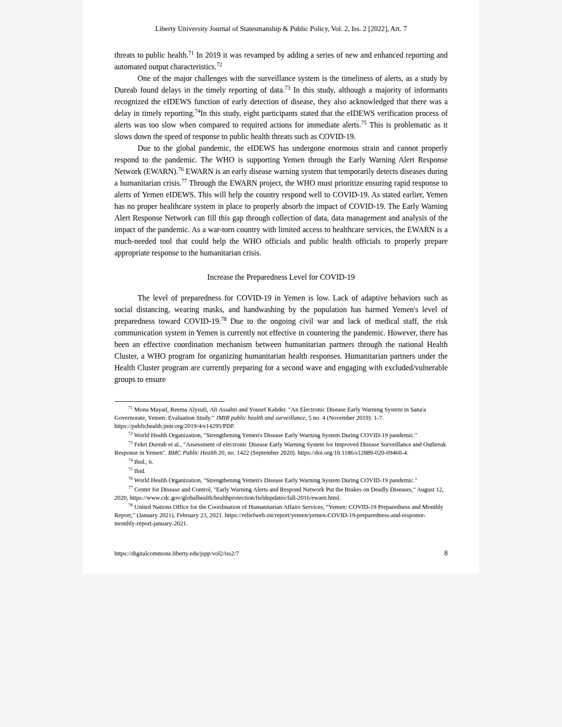Liberty University Journal of Statesmanship & Public Policy, Vol. 2, Iss. 2 [2022], Art. 7
threats to public health.71 In 2019 it was revamped by adding a series of new and enhanced reporting and automated output characteristics.72
One of the major challenges with the surveillance system is the timeliness of alerts, as a study by Dureab found delays in the timely reporting of data.73 In this study, although a majority of informants recognized the eIDEWS function of early detection of disease, they also acknowledged that there was a delay in timely reporting.74In this study, eight participants stated that the eIDEWS verification process of alerts was too slow when compared to required actions for immediate alerts.75 This is problematic as it slows down the speed of response to public health threats such as COVID-19.
Due to the global pandemic, the eIDEWS has undergone enormous strain and cannot properly respond to the pandemic. The WHO is supporting Yemen through the Early Warning Alert Response Network (EWARN).76 EWARN is an early disease warning system that temporarily detects diseases during a humanitarian crisis.77 Through the EWARN project, the WHO must prioritize ensuring rapid response to alerts of Yemen eIDEWS. This will help the country respond well to COVID-19. As stated earlier, Yemen has no proper healthcare system in place to properly absorb the impact of COVID-19. The Early Warning Alert Response Network can fill this gap through collection of data, data management and analysis of the impact of the pandemic. As a war-torn country with limited access to healthcare services, the EWARN is a much-needed tool that could help the WHO officials and public health officials to properly prepare appropriate response to the humanitarian crisis.
Increase the Preparedness Level for COVID-19
The level of preparedness for COVID-19 in Yemen is low. Lack of adaptive behaviors such as social distancing, wearing masks, and handwashing by the population has harmed Yemen's level of preparedness toward COVID-19.78 Due to the ongoing civil war and lack of medical staff, the risk communication system in Yemen is currently not effective in countering the pandemic. However, there has been an effective coordination mechanism between humanitarian partners through the national Health Cluster, a WHO program for organizing humanitarian health responses. Humanitarian partners under the Health Cluster program are currently preparing for a second wave and engaging with excluded/vulnerable groups to ensure
71 Mona Mayad, Reema Alysufi, Ali Assabri and Yousef Kahder. "An Electronic Disease Early Warning System in Sana'a Governorate, Yemen: Evaluation Study." JMIR public health and surveillance, 5 no. 4 (November 2019): 1-7. https://publichealth.jmir.org/2019/4/e14295/PDF.
72 World Health Organization, "Strengthening Yemen's Disease Early Warning System During COVID-19 pandemic."
73 Fekri Dureab et al., "Assessment of electronic Disease Early Warning System for Improved Disease Surveillance and Outbreak Response in Yemen". BMC Public Health 20, no. 1422 (September 2020). https://doi.org/10.1186/s12889-020-09460-4.
74 Ibid., 6.
75 Ibid.
76 World Health Organization, "Strengthening Yemen's Disease Early Warning System During COVID-19 pandemic."
77 Center for Disease and Control, "Early Warning Alerts and Respond Network Put the Brakes on Deadly Diseases," August 12, 2020, https://www.cdc.gov/globalhealth/healthprotection/fieldupdates/fall-2016/ewarn.html.
78 United Nations Office for the Coordination of Humanitarian Affairs Services, "Yemen: COVID-19 Preparedness and Monthly Report," (January 2021), February 23, 2021. https://reliefweb.int/report/yemen/yemen-COVID-19-preparedness-and-response-monthly-report-january-2021.
https://digitalcommons.liberty.edu/jspp/vol2/iss2/7 8